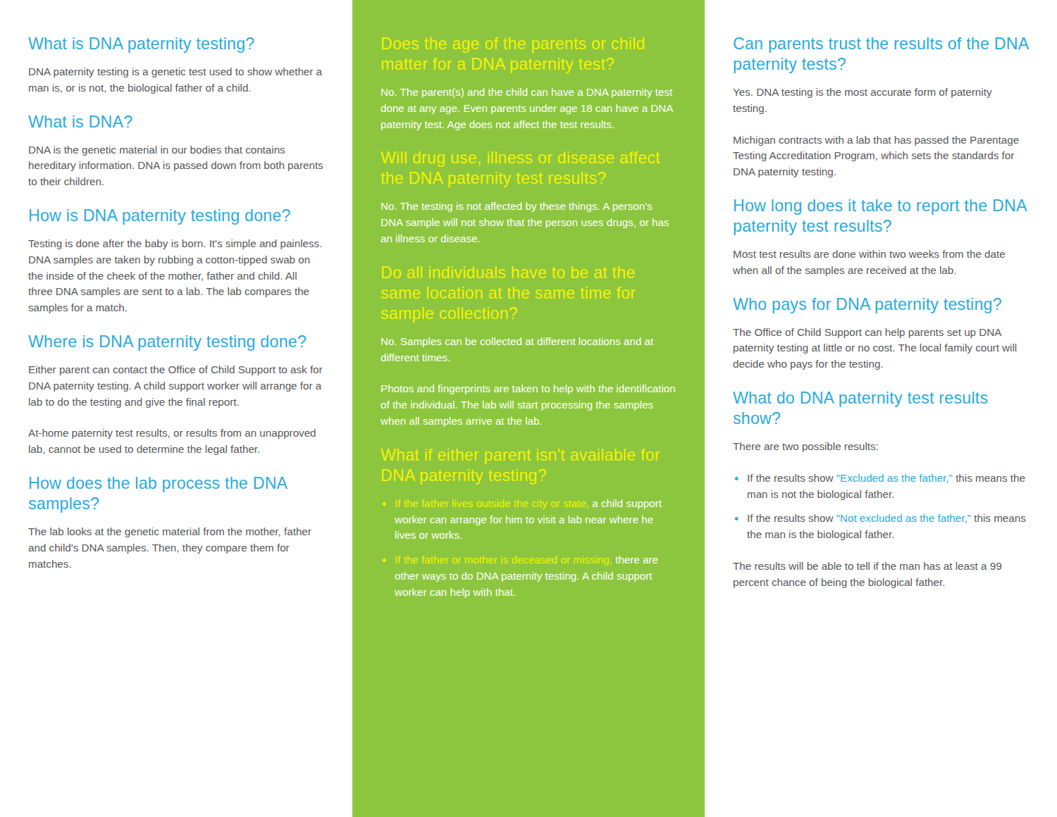What is DNA paternity testing?
DNA paternity testing is a genetic test used to show whether a man is, or is not, the biological father of a child.
What is DNA?
DNA is the genetic material in our bodies that contains hereditary information. DNA is passed down from both parents to their children.
How is DNA paternity testing done?
Testing is done after the baby is born. It's simple and painless. DNA samples are taken by rubbing a cotton-tipped swab on the inside of the cheek of the mother, father and child. All three DNA samples are sent to a lab. The lab compares the samples for a match.
Where is DNA paternity testing done?
Either parent can contact the Office of Child Support to ask for DNA paternity testing. A child support worker will arrange for a lab to do the testing and give the final report.
At-home paternity test results, or results from an unapproved lab, cannot be used to determine the legal father.
How does the lab process the DNA samples?
The lab looks at the genetic material from the mother, father and child's DNA samples. Then, they compare them for matches.
Does the age of the parents or child matter for a DNA paternity test?
No. The parent(s) and the child can have a DNA paternity test done at any age. Even parents under age 18 can have a DNA paternity test. Age does not affect the test results.
Will drug use, illness or disease affect the DNA paternity test results?
No. The testing is not affected by these things. A person's DNA sample will not show that the person uses drugs, or has an illness or disease.
Do all individuals have to be at the same location at the same time for sample collection?
No. Samples can be collected at different locations and at different times.
Photos and fingerprints are taken to help with the identification of the individual. The lab will start processing the samples when all samples arrive at the lab.
What if either parent isn't available for DNA paternity testing?
If the father lives outside the city or state, a child support worker can arrange for him to visit a lab near where he lives or works.
If the father or mother is deceased or missing, there are other ways to do DNA paternity testing. A child support worker can help with that.
Can parents trust the results of the DNA paternity tests?
Yes. DNA testing is the most accurate form of paternity testing.
Michigan contracts with a lab that has passed the Parentage Testing Accreditation Program, which sets the standards for DNA paternity testing.
How long does it take to report the DNA paternity test results?
Most test results are done within two weeks from the date when all of the samples are received at the lab.
Who pays for DNA paternity testing?
The Office of Child Support can help parents set up DNA paternity testing at little or no cost. The local family court will decide who pays for the testing.
What do DNA paternity test results show?
There are two possible results:
If the results show "Excluded as the father," this means the man is not the biological father.
If the results show "Not excluded as the father," this means the man is the biological father.
The results will be able to tell if the man has at least a 99 percent chance of being the biological father.